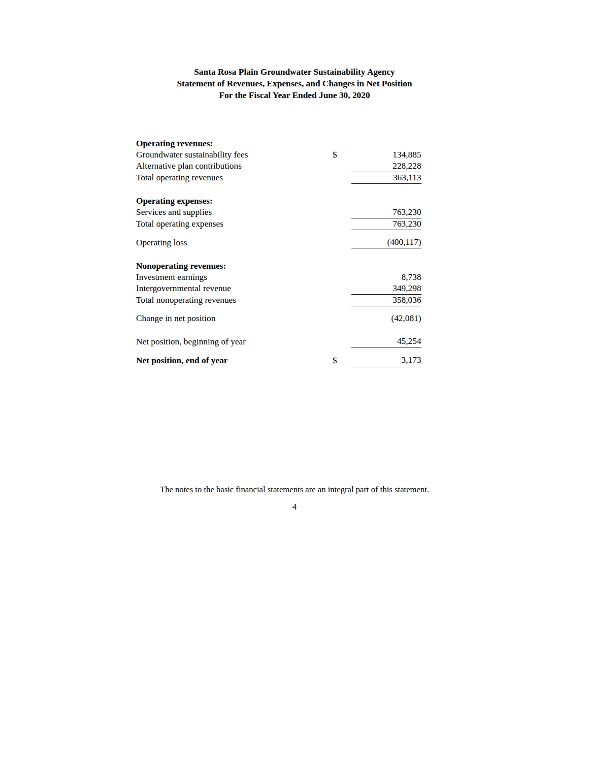Santa Rosa Plain Groundwater Sustainability Agency
Statement of Revenues, Expenses, and Changes in Net Position
For the Fiscal Year Ended June 30, 2020
| Operating revenues: | | | |
| Groundwater sustainability fees | $ | 134,885 | |
| Alternative plan contributions | | 228,228 | |
| Total operating revenues | | 363,113 | |
| Operating expenses: | | | |
| Services and supplies | | 763,230 | |
| Total operating expenses | | 763,230 | |
| Operating loss | | (400,117) | |
| Nonoperating revenues: | | | |
| Investment earnings | | 8,738 | |
| Intergovernmental revenue | | 349,298 | |
| Total nonoperating revenues | | 358,036 | |
| Change in net position | | (42,081) | |
| Net position, beginning of year | | 45,254 | |
| Net position, end of year | $ | 3,173 | |
The notes to the basic financial statements are an integral part of this statement.
4